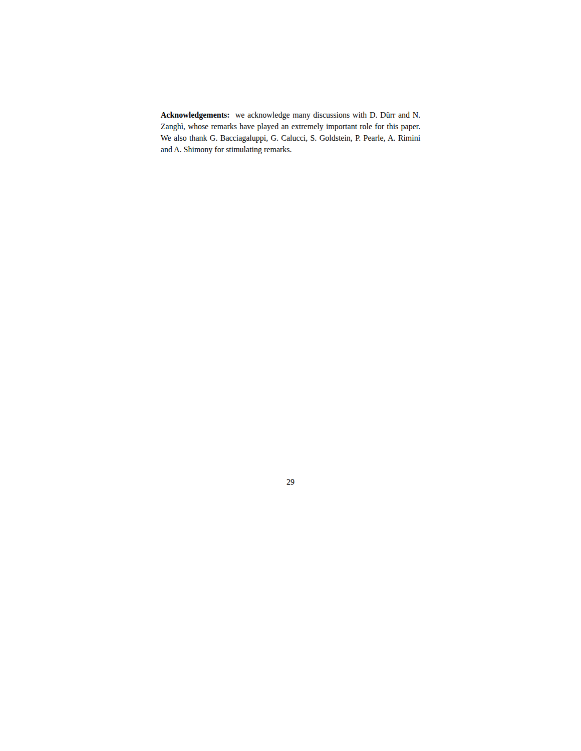Acknowledgements: we acknowledge many discussions with D. Dürr and N. Zanghì, whose remarks have played an extremely important role for this paper. We also thank G. Bacciagaluppi, G. Calucci, S. Goldstein, P. Pearle, A. Rimini and A. Shimony for stimulating remarks.
29